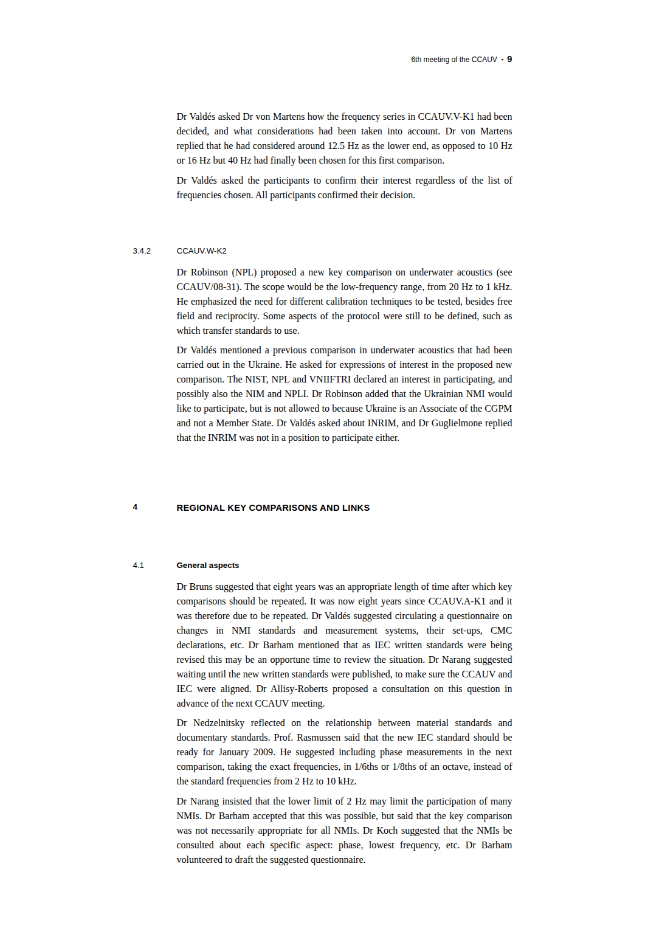6th meeting of the CCAUV ▪ 9
Dr Valdés asked Dr von Martens how the frequency series in CCAUV.V-K1 had been decided, and what considerations had been taken into account. Dr von Martens replied that he had considered around 12.5 Hz as the lower end, as opposed to 10 Hz or 16 Hz but 40 Hz had finally been chosen for this first comparison.
Dr Valdés asked the participants to confirm their interest regardless of the list of frequencies chosen. All participants confirmed their decision.
3.4.2
CCAUV.W-K2
Dr Robinson (NPL) proposed a new key comparison on underwater acoustics (see CCAUV/08-31). The scope would be the low-frequency range, from 20 Hz to 1 kHz. He emphasized the need for different calibration techniques to be tested, besides free field and reciprocity. Some aspects of the protocol were still to be defined, such as which transfer standards to use.
Dr Valdés mentioned a previous comparison in underwater acoustics that had been carried out in the Ukraine. He asked for expressions of interest in the proposed new comparison. The NIST, NPL and VNIIFTRI declared an interest in participating, and possibly also the NIM and NPLI. Dr Robinson added that the Ukrainian NMI would like to participate, but is not allowed to because Ukraine is an Associate of the CGPM and not a Member State. Dr Valdés asked about INRIM, and Dr Guglielmone replied that the INRIM was not in a position to participate either.
4
REGIONAL KEY COMPARISONS AND LINKS
4.1
General aspects
Dr Bruns suggested that eight years was an appropriate length of time after which key comparisons should be repeated. It was now eight years since CCAUV.A-K1 and it was therefore due to be repeated. Dr Valdés suggested circulating a questionnaire on changes in NMI standards and measurement systems, their set-ups, CMC declarations, etc. Dr Barham mentioned that as IEC written standards were being revised this may be an opportune time to review the situation. Dr Narang suggested waiting until the new written standards were published, to make sure the CCAUV and IEC were aligned. Dr Allisy-Roberts proposed a consultation on this question in advance of the next CCAUV meeting.
Dr Nedzelnitsky reflected on the relationship between material standards and documentary standards. Prof. Rasmussen said that the new IEC standard should be ready for January 2009. He suggested including phase measurements in the next comparison, taking the exact frequencies, in 1/6ths or 1/8ths of an octave, instead of the standard frequencies from 2 Hz to 10 kHz.
Dr Narang insisted that the lower limit of 2 Hz may limit the participation of many NMIs. Dr Barham accepted that this was possible, but said that the key comparison was not necessarily appropriate for all NMIs. Dr Koch suggested that the NMIs be consulted about each specific aspect: phase, lowest frequency, etc. Dr Barham volunteered to draft the suggested questionnaire.